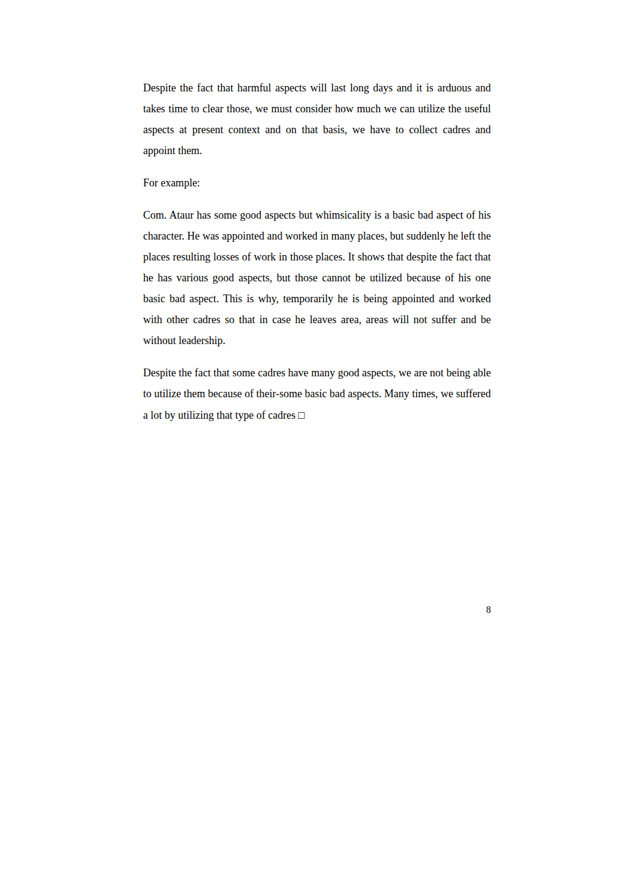Despite the fact that harmful aspects will last long days and it is arduous and takes time to clear those, we must consider how much we can utilize the useful aspects at present context and on that basis, we have to collect cadres and appoint them.
For example:
Com. Ataur has some good aspects but whimsicality is a basic bad aspect of his character. He was appointed and worked in many places, but suddenly he left the places resulting losses of work in those places. It shows that despite the fact that he has various good aspects, but those cannot be utilized because of his one basic bad aspect. This is why, temporarily he is being appointed and worked with other cadres so that in case he leaves area, areas will not suffer and be without leadership.
Despite the fact that some cadres have many good aspects, we are not being able to utilize them because of their-some basic bad aspects. Many times, we suffered a lot by utilizing that type of cadres □
8